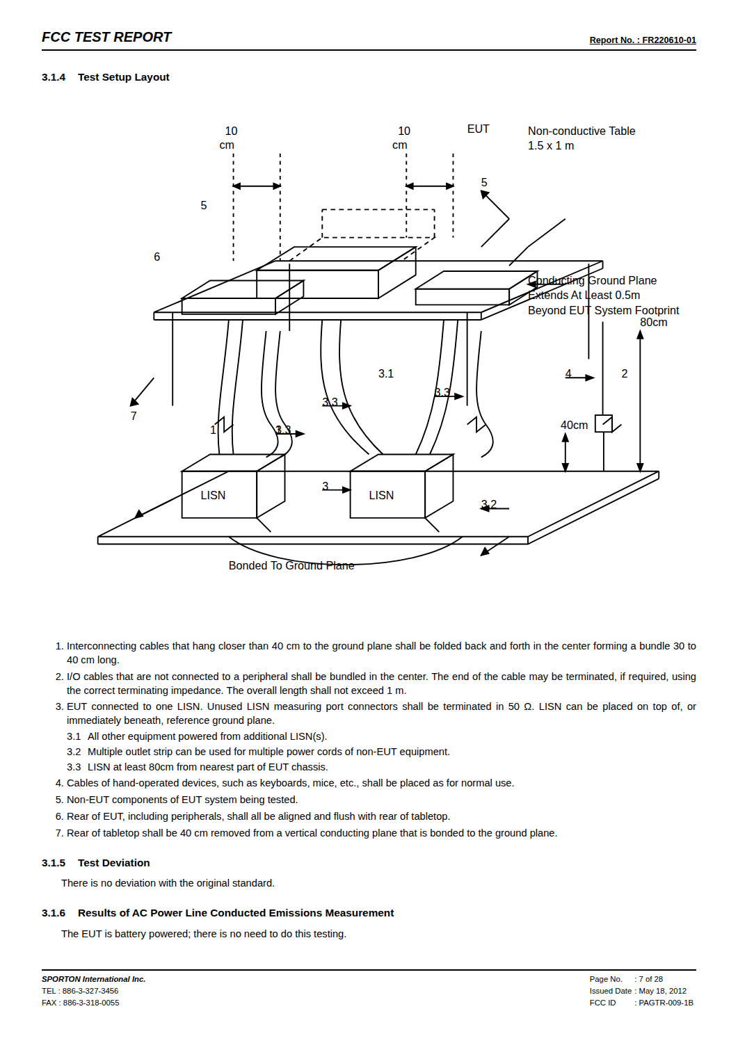FCC TEST REPORT
Report No. : FR220610-01
3.1.4 Test Setup Layout
10 cm 10 cm EUT Non-conductive Table 1.5 x 1 m 5 5 6 7 80cm 40cm 4 2 3.3 3.3 3.3 3 3.2 3.1 1 1 LISN LISN Conducting Ground Plane Extends At Least 0.5m Beyond EUT System Footprint Bonded To Ground Plane
Interconnecting cables that hang closer than 40 cm to the ground plane shall be folded back and forth in the center forming a bundle 30 to 40 cm long.
I/O cables that are not connected to a peripheral shall be bundled in the center. The end of the cable may be terminated, if required, using the correct terminating impedance. The overall length shall not exceed 1 m.
EUT connected to one LISN. Unused LISN measuring port connectors shall be terminated in 50 Ω. LISN can be placed on top of, or immediately beneath, reference ground plane.
3.1 All other equipment powered from additional LISN(s).
3.2 Multiple outlet strip can be used for multiple power cords of non-EUT equipment.
3.3 LISN at least 80cm from nearest part of EUT chassis.
Cables of hand-operated devices, such as keyboards, mice, etc., shall be placed as for normal use.
Non-EUT components of EUT system being tested.
Rear of EUT, including peripherals, shall all be aligned and flush with rear of tabletop.
Rear of tabletop shall be 40 cm removed from a vertical conducting plane that is bonded to the ground plane.
3.1.5 Test Deviation
There is no deviation with the original standard.
3.1.6 Results of AC Power Line Conducted Emissions Measurement
The EUT is battery powered; there is no need to do this testing.
SPORTON International Inc.
TEL : 886-3-327-3456
FAX : 886-3-318-0055
| Page No. | : 7 of 28 |
| Issued Date | : May 18, 2012 |
| FCC ID | : PAGTR-009-1B |